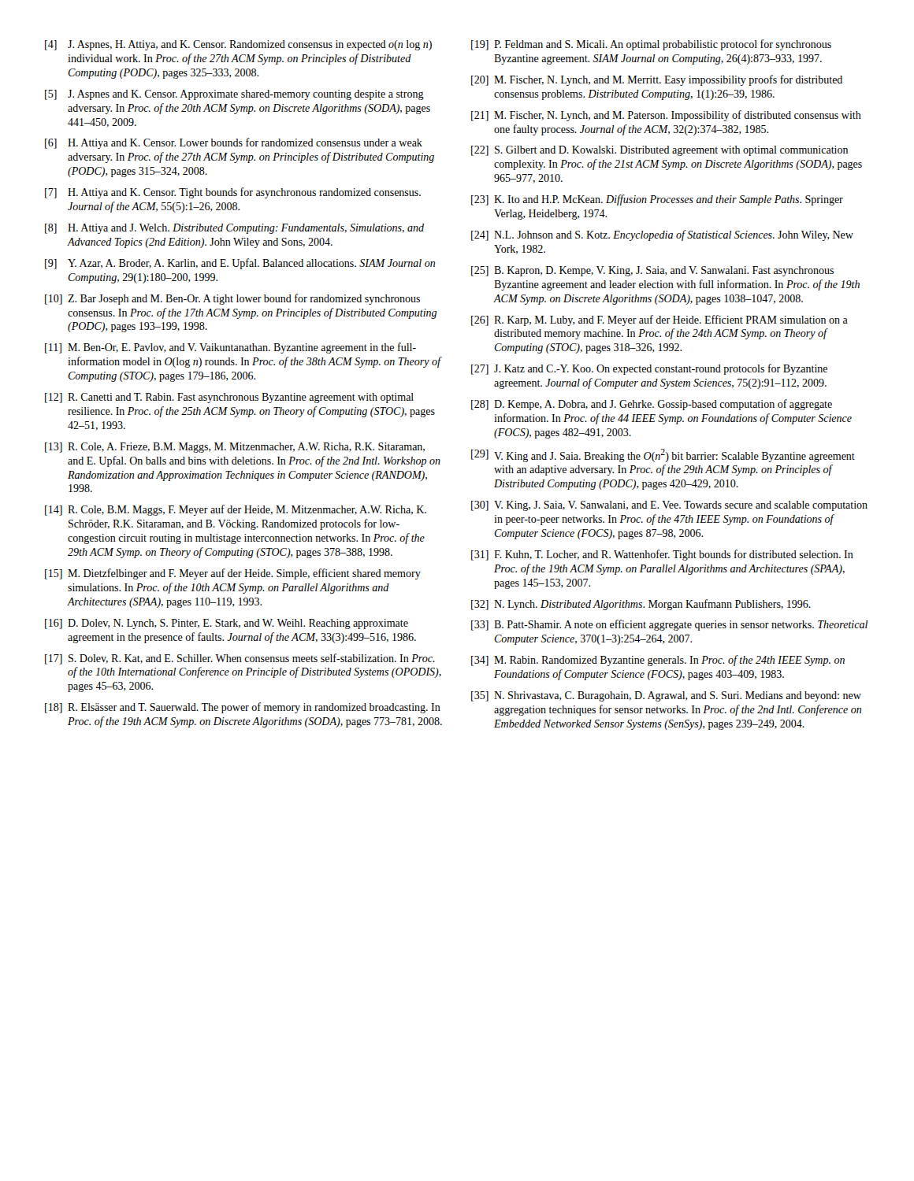[4] J. Aspnes, H. Attiya, and K. Censor. Randomized consensus in expected o(n log n) individual work. In Proc. of the 27th ACM Symp. on Principles of Distributed Computing (PODC), pages 325–333, 2008.
[5] J. Aspnes and K. Censor. Approximate shared-memory counting despite a strong adversary. In Proc. of the 20th ACM Symp. on Discrete Algorithms (SODA), pages 441–450, 2009.
[6] H. Attiya and K. Censor. Lower bounds for randomized consensus under a weak adversary. In Proc. of the 27th ACM Symp. on Principles of Distributed Computing (PODC), pages 315–324, 2008.
[7] H. Attiya and K. Censor. Tight bounds for asynchronous randomized consensus. Journal of the ACM, 55(5):1–26, 2008.
[8] H. Attiya and J. Welch. Distributed Computing: Fundamentals, Simulations, and Advanced Topics (2nd Edition). John Wiley and Sons, 2004.
[9] Y. Azar, A. Broder, A. Karlin, and E. Upfal. Balanced allocations. SIAM Journal on Computing, 29(1):180–200, 1999.
[10] Z. Bar Joseph and M. Ben-Or. A tight lower bound for randomized synchronous consensus. In Proc. of the 17th ACM Symp. on Principles of Distributed Computing (PODC), pages 193–199, 1998.
[11] M. Ben-Or, E. Pavlov, and V. Vaikuntanathan. Byzantine agreement in the full-information model in O(log n) rounds. In Proc. of the 38th ACM Symp. on Theory of Computing (STOC), pages 179–186, 2006.
[12] R. Canetti and T. Rabin. Fast asynchronous Byzantine agreement with optimal resilience. In Proc. of the 25th ACM Symp. on Theory of Computing (STOC), pages 42–51, 1993.
[13] R. Cole, A. Frieze, B.M. Maggs, M. Mitzenmacher, A.W. Richa, R.K. Sitaraman, and E. Upfal. On balls and bins with deletions. In Proc. of the 2nd Intl. Workshop on Randomization and Approximation Techniques in Computer Science (RANDOM), 1998.
[14] R. Cole, B.M. Maggs, F. Meyer auf der Heide, M. Mitzenmacher, A.W. Richa, K. Schröder, R.K. Sitaraman, and B. Vöcking. Randomized protocols for low-congestion circuit routing in multistage interconnection networks. In Proc. of the 29th ACM Symp. on Theory of Computing (STOC), pages 378–388, 1998.
[15] M. Dietzfelbinger and F. Meyer auf der Heide. Simple, efficient shared memory simulations. In Proc. of the 10th ACM Symp. on Parallel Algorithms and Architectures (SPAA), pages 110–119, 1993.
[16] D. Dolev, N. Lynch, S. Pinter, E. Stark, and W. Weihl. Reaching approximate agreement in the presence of faults. Journal of the ACM, 33(3):499–516, 1986.
[17] S. Dolev, R. Kat, and E. Schiller. When consensus meets self-stabilization. In Proc. of the 10th International Conference on Principle of Distributed Systems (OPODIS), pages 45–63, 2006.
[18] R. Elsässer and T. Sauerwald. The power of memory in randomized broadcasting. In Proc. of the 19th ACM Symp. on Discrete Algorithms (SODA), pages 773–781, 2008.
[19] P. Feldman and S. Micali. An optimal probabilistic protocol for synchronous Byzantine agreement. SIAM Journal on Computing, 26(4):873–933, 1997.
[20] M. Fischer, N. Lynch, and M. Merritt. Easy impossibility proofs for distributed consensus problems. Distributed Computing, 1(1):26–39, 1986.
[21] M. Fischer, N. Lynch, and M. Paterson. Impossibility of distributed consensus with one faulty process. Journal of the ACM, 32(2):374–382, 1985.
[22] S. Gilbert and D. Kowalski. Distributed agreement with optimal communication complexity. In Proc. of the 21st ACM Symp. on Discrete Algorithms (SODA), pages 965–977, 2010.
[23] K. Ito and H.P. McKean. Diffusion Processes and their Sample Paths. Springer Verlag, Heidelberg, 1974.
[24] N.L. Johnson and S. Kotz. Encyclopedia of Statistical Sciences. John Wiley, New York, 1982.
[25] B. Kapron, D. Kempe, V. King, J. Saia, and V. Sanwalani. Fast asynchronous Byzantine agreement and leader election with full information. In Proc. of the 19th ACM Symp. on Discrete Algorithms (SODA), pages 1038–1047, 2008.
[26] R. Karp, M. Luby, and F. Meyer auf der Heide. Efficient PRAM simulation on a distributed memory machine. In Proc. of the 24th ACM Symp. on Theory of Computing (STOC), pages 318–326, 1992.
[27] J. Katz and C.-Y. Koo. On expected constant-round protocols for Byzantine agreement. Journal of Computer and System Sciences, 75(2):91–112, 2009.
[28] D. Kempe, A. Dobra, and J. Gehrke. Gossip-based computation of aggregate information. In Proc. of the 44 IEEE Symp. on Foundations of Computer Science (FOCS), pages 482–491, 2003.
[29] V. King and J. Saia. Breaking the O(n2) bit barrier: Scalable Byzantine agreement with an adaptive adversary. In Proc. of the 29th ACM Symp. on Principles of Distributed Computing (PODC), pages 420–429, 2010.
[30] V. King, J. Saia, V. Sanwalani, and E. Vee. Towards secure and scalable computation in peer-to-peer networks. In Proc. of the 47th IEEE Symp. on Foundations of Computer Science (FOCS), pages 87–98, 2006.
[31] F. Kuhn, T. Locher, and R. Wattenhofer. Tight bounds for distributed selection. In Proc. of the 19th ACM Symp. on Parallel Algorithms and Architectures (SPAA), pages 145–153, 2007.
[32] N. Lynch. Distributed Algorithms. Morgan Kaufmann Publishers, 1996.
[33] B. Patt-Shamir. A note on efficient aggregate queries in sensor networks. Theoretical Computer Science, 370(1–3):254–264, 2007.
[34] M. Rabin. Randomized Byzantine generals. In Proc. of the 24th IEEE Symp. on Foundations of Computer Science (FOCS), pages 403–409, 1983.
[35] N. Shrivastava, C. Buragohain, D. Agrawal, and S. Suri. Medians and beyond: new aggregation techniques for sensor networks. In Proc. of the 2nd Intl. Conference on Embedded Networked Sensor Systems (SenSys), pages 239–249, 2004.